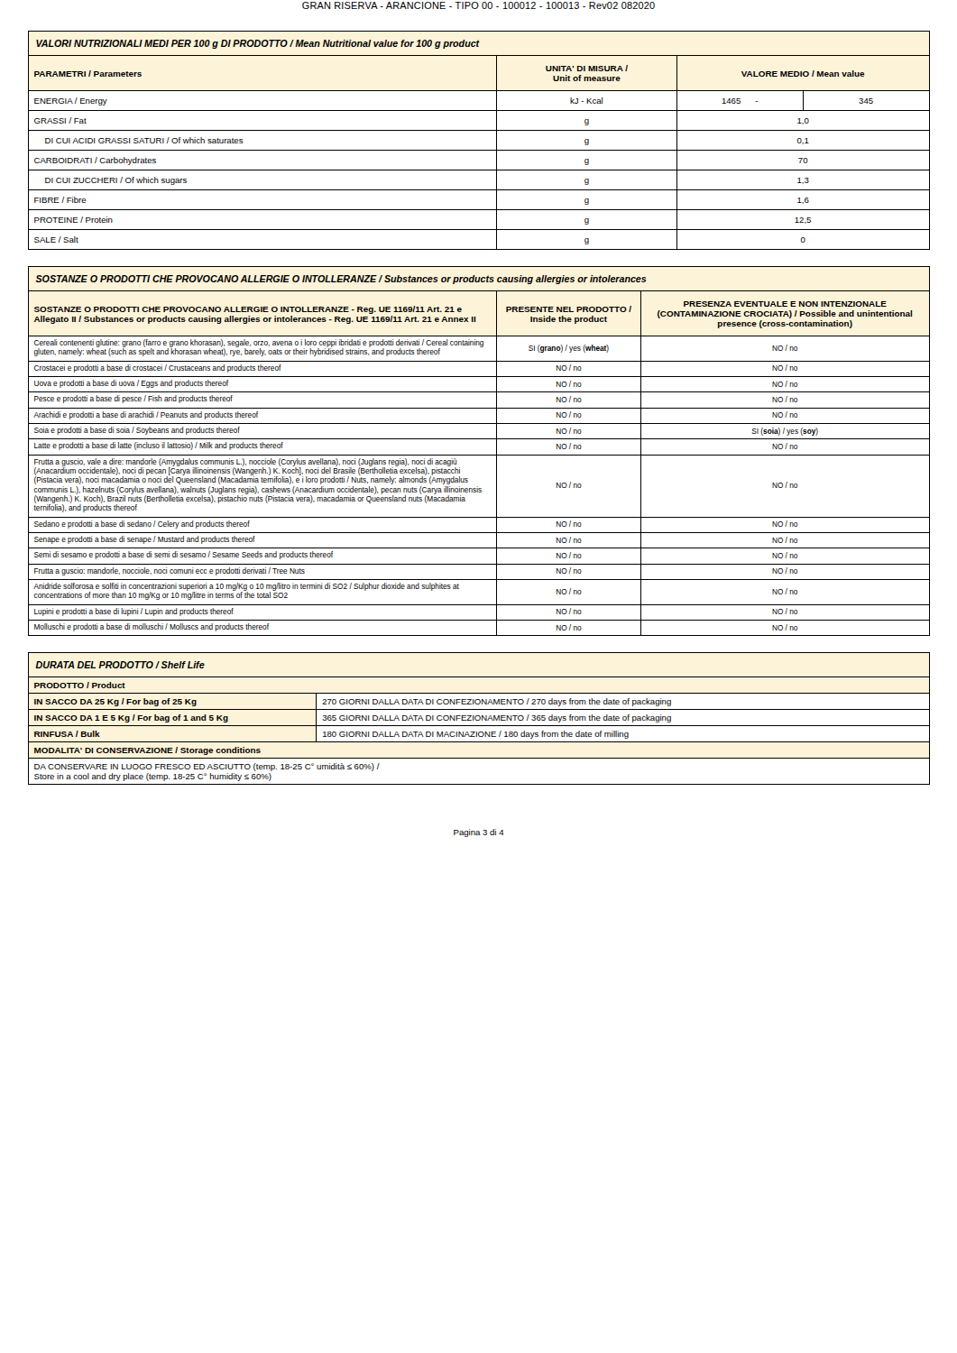GRAN RISERVA - ARANCIONE - TIPO 00 - 100012 - 100013 - Rev02 082020
VALORI NUTRIZIONALI MEDI PER 100 g DI PRODOTTO / Mean Nutritional value for 100 g product
| PARAMETRI / Parameters | UNITA' DI MISURA / Unit of measure | VALORE MEDIO / Mean value |
| --- | --- | --- |
| ENERGIA / Energy | kJ - Kcal | 1465 - | 345 |
| GRASSI / Fat | g | 1,0 |
| DI CUI ACIDI GRASSI SATURI / Of which saturates | g | 0,1 |
| CARBOIDRATI / Carbohydrates | g | 70 |
| DI CUI ZUCCHERI / Of which sugars | g | 1,3 |
| FIBRE / Fibre | g | 1,6 |
| PROTEINE / Protein | g | 12,5 |
| SALE / Salt | g | 0 |
SOSTANZE O PRODOTTI CHE PROVOCANO ALLERGIE O INTOLLERANZE / Substances or products causing allergies or intolerances
| SOSTANZE O PRODOTTI CHE PROVOCANO ALLERGIE O INTOLLERANZE - Reg. UE 1169/11 Art. 21 e Allegato II / Substances or products causing allergies or intolerances - Reg. UE 1169/11 Art. 21 e Annex II | PRESENTE NEL PRODOTTO / Inside the product | PRESENZA EVENTUALE E NON INTENZIONALE (CONTAMINAZIONE CROCIATA) / Possible and unintentional presence (cross-contamination) |
| --- | --- | --- |
| Cereali contenenti glutine: grano (farro e grano khorasan), segale, orzo, avena o i loro ceppi ibridati e prodotti derivati / Cereal containing gluten, namely: wheat (such as spelt and khorasan wheat), rye, barely, oats or their hybridised strains, and products thereof | SI ( grano ) / yes ( wheat ) | NO / no |
| Crostacei e prodotti a base di crostacei / Crustaceans and products thereof | NO / no | NO / no |
| Uova e prodotti a base di uova / Eggs and products thereof | NO / no | NO / no |
| Pesce e prodotti a base di pesce / Fish and products thereof | NO / no | NO / no |
| Arachidi e prodotti a base di arachidi / Peanuts and products thereof | NO / no | NO / no |
| Soia e prodotti a base di soia / Soybeans and products thereof | NO / no | SI ( soia ) / yes ( soy ) |
| Latte e prodotti a base di latte (incluso il lattosio) / Milk and products thereof | NO / no | NO / no |
| Frutta a guscio, vale a dire: mandorle (Amygdalus communis L.), nocciole (Corylus avellana), noci (Juglans regia), noci di acagiù (Anacardium occidentale), noci di pecan [Carya illinoinensis (Wangenh.) K. Koch], noci del Brasile (Bertholletia excelsa), pistacchi (Pistacia vera), noci macadamia o noci del Queensland (Macadamia ternifolia), e i loro prodotti / Nuts, namely: almonds (Amygdalus communis L.), hazelnuts (Corylus avellana), walnuts (Juglans regia), cashews (Anacardium occidentale), pecan nuts (Carya illinoinensis (Wangenh.) K. Koch), Brazil nuts (Bertholletia excelsa), pistachio nuts (Pistacia vera), macadamia or Queensland nuts (Macadamia ternifolia), and products thereof | NO / no | NO / no |
| Sedano e prodotti a base di sedano / Celery and products thereof | NO / no | NO / no |
| Senape e prodotti a base di senape / Mustard and products thereof | NO / no | NO / no |
| Semi di sesamo e prodotti a base di semi di sesamo / Sesame Seeds and products thereof | NO / no | NO / no |
| Frutta a guscio: mandorle, nocciole, noci comuni ecc e prodotti derivati / Tree Nuts | NO / no | NO / no |
| Anidride solforosa e solfiti in concentrazioni superiori a 10 mg/Kg o 10 mg/litro in termini di SO2 / Sulphur dioxide and sulphites at concentrations of more than 10 mg/Kg or 10 mg/litre in terms of the total SO2 | NO / no | NO / no |
| Lupini e prodotti a base di lupini / Lupin and products thereof | NO / no | NO / no |
| Molluschi e prodotti a base di molluschi / Molluscs and products thereof | NO / no | NO / no |
DURATA DEL PRODOTTO / Shelf Life
| PRODOTTO / Product |
| IN SACCO DA 25 Kg / For bag of 25 Kg | 270 GIORNI DALLA DATA DI CONFEZIONAMENTO / 270 days from the date of packaging |
| IN SACCO DA 1 E 5 Kg / For bag of 1 and 5 Kg | 365 GIORNI DALLA DATA DI CONFEZIONAMENTO / 365 days from the date of packaging |
| RINFUSA / Bulk | 180 GIORNI DALLA DATA DI MACINAZIONE / 180 days from the date of milling |
| MODALITA' DI CONSERVAZIONE / Storage conditions |
| DA CONSERVARE IN LUOGO FRESCO ED ASCIUTTO (temp. 18-25 C° umidità ≤ 60%) / Store in a cool and dry place (temp. 18-25 C° humidity ≤ 60%) |
Pagina 3 di 4